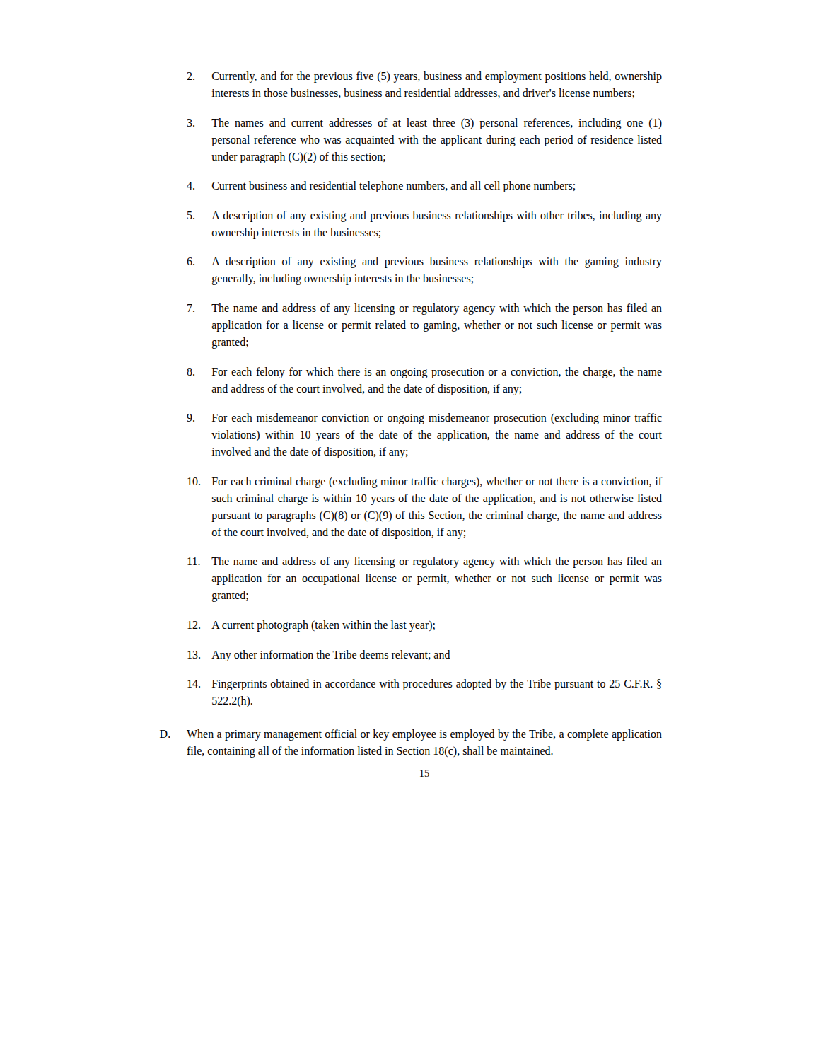2. Currently, and for the previous five (5) years, business and employment positions held, ownership interests in those businesses, business and residential addresses, and driver's license numbers;
3. The names and current addresses of at least three (3) personal references, including one (1) personal reference who was acquainted with the applicant during each period of residence listed under paragraph (C)(2) of this section;
4. Current business and residential telephone numbers, and all cell phone numbers;
5. A description of any existing and previous business relationships with other tribes, including any ownership interests in the businesses;
6. A description of any existing and previous business relationships with the gaming industry generally, including ownership interests in the businesses;
7. The name and address of any licensing or regulatory agency with which the person has filed an application for a license or permit related to gaming, whether or not such license or permit was granted;
8. For each felony for which there is an ongoing prosecution or a conviction, the charge, the name and address of the court involved, and the date of disposition, if any;
9. For each misdemeanor conviction or ongoing misdemeanor prosecution (excluding minor traffic violations) within 10 years of the date of the application, the name and address of the court involved and the date of disposition, if any;
10. For each criminal charge (excluding minor traffic charges), whether or not there is a conviction, if such criminal charge is within 10 years of the date of the application, and is not otherwise listed pursuant to paragraphs (C)(8) or (C)(9) of this Section, the criminal charge, the name and address of the court involved, and the date of disposition, if any;
11. The name and address of any licensing or regulatory agency with which the person has filed an application for an occupational license or permit, whether or not such license or permit was granted;
12. A current photograph (taken within the last year);
13. Any other information the Tribe deems relevant; and
14. Fingerprints obtained in accordance with procedures adopted by the Tribe pursuant to 25 C.F.R. § 522.2(h).
D. When a primary management official or key employee is employed by the Tribe, a complete application file, containing all of the information listed in Section 18(c), shall be maintained.
15